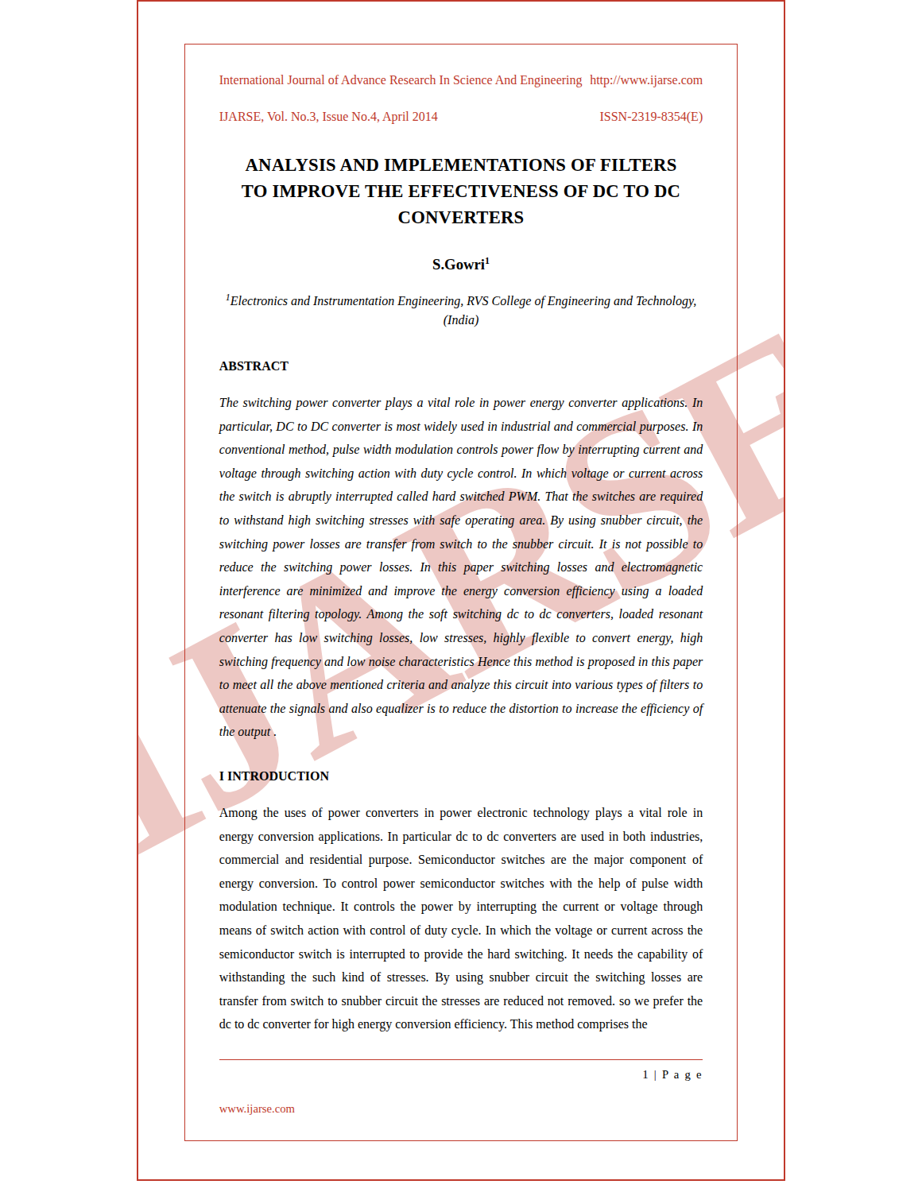IJARSE
International Journal of Advance Research In Science And Engineering http://www.ijarse.com
IJARSE, Vol. No.3, Issue No.4, April 2014 ISSN-2319-8354(E)
ANALYSIS AND IMPLEMENTATIONS OF FILTERS TO IMPROVE THE EFFECTIVENESS OF DC TO DC CONVERTERS
S.Gowri1
1Electronics and Instrumentation Engineering, RVS College of Engineering and Technology, (India)
ABSTRACT
The switching power converter plays a vital role in power energy converter applications. In particular, DC to DC converter is most widely used in industrial and commercial purposes. In conventional method, pulse width modulation controls power flow by interrupting current and voltage through switching action with duty cycle control. In which voltage or current across the switch is abruptly interrupted called hard switched PWM. That the switches are required to withstand high switching stresses with safe operating area. By using snubber circuit, the switching power losses are transfer from switch to the snubber circuit. It is not possible to reduce the switching power losses. In this paper switching losses and electromagnetic interference are minimized and improve the energy conversion efficiency using a loaded resonant filtering topology. Among the soft switching dc to dc converters, loaded resonant converter has low switching losses, low stresses, highly flexible to convert energy, high switching frequency and low noise characteristics Hence this method is proposed in this paper to meet all the above mentioned criteria and analyze this circuit into various types of filters to attenuate the signals and also equalizer is to reduce the distortion to increase the efficiency of the output .
I INTRODUCTION
Among the uses of power converters in power electronic technology plays a vital role in energy conversion applications. In particular dc to dc converters are used in both industries, commercial and residential purpose. Semiconductor switches are the major component of energy conversion. To control power semiconductor switches with the help of pulse width modulation technique. It controls the power by interrupting the current or voltage through means of switch action with control of duty cycle. In which the voltage or current across the semiconductor switch is interrupted to provide the hard switching. It needs the capability of withstanding the such kind of stresses. By using snubber circuit the switching losses are transfer from switch to snubber circuit the stresses are reduced not removed. so we prefer the dc to dc converter for high energy conversion efficiency. This method comprises the
1 | P a g e
www.ijarse.com